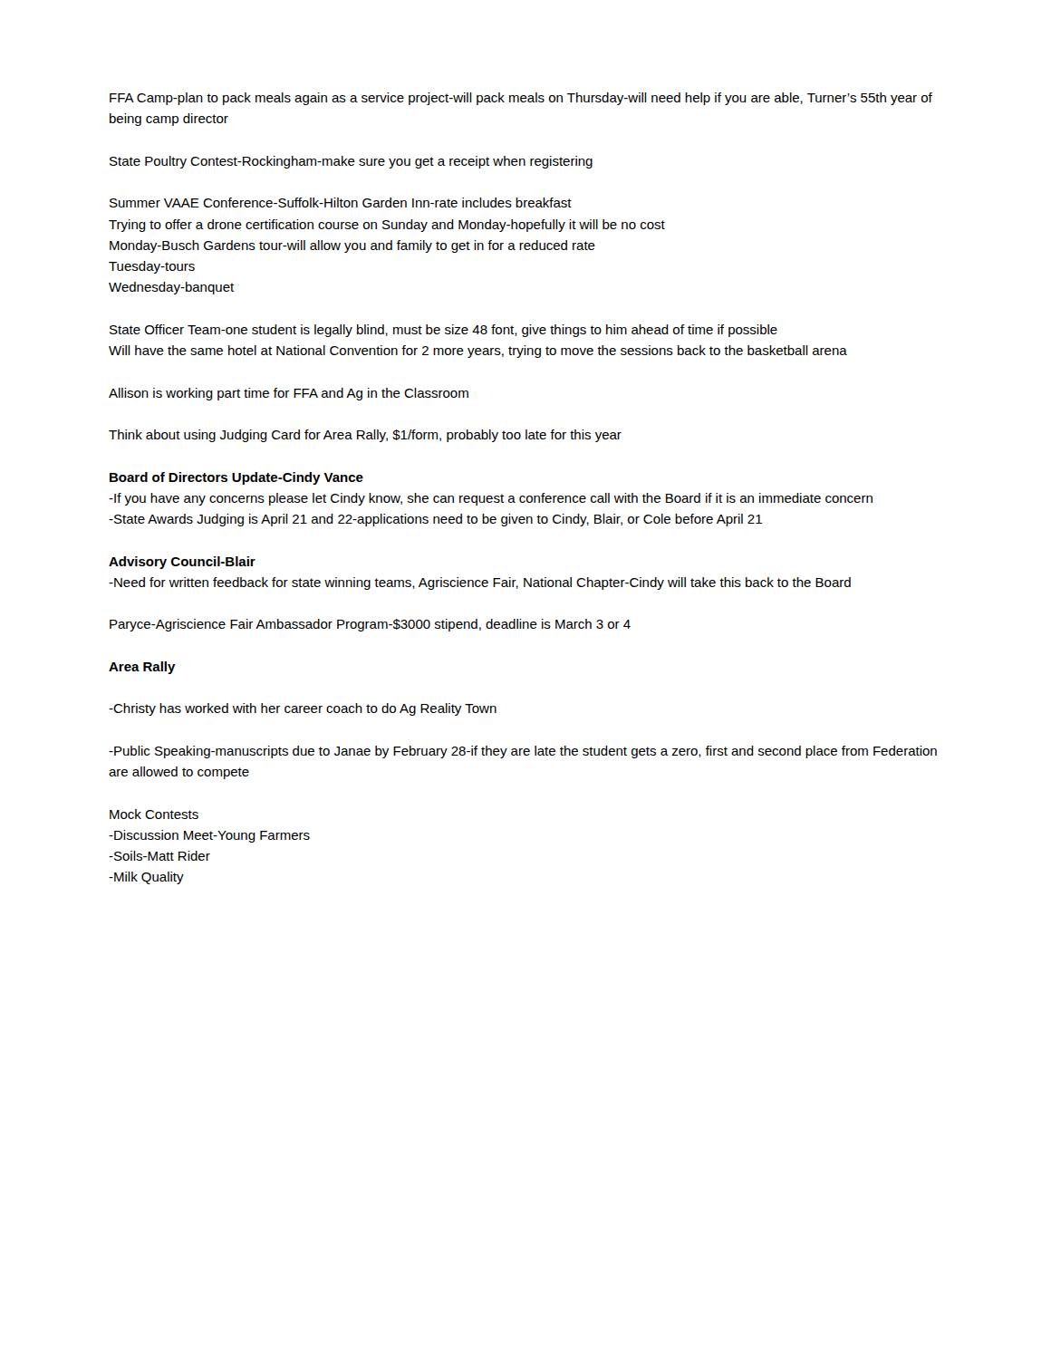FFA Camp-plan to pack meals again as a service project-will pack meals on Thursday-will need help if you are able, Turner’s 55th year of being camp director
State Poultry Contest-Rockingham-make sure you get a receipt when registering
Summer VAAE Conference-Suffolk-Hilton Garden Inn-rate includes breakfast
Trying to offer a drone certification course on Sunday and Monday-hopefully it will be no cost
Monday-Busch Gardens tour-will allow you and family to get in for a reduced rate
Tuesday-tours
Wednesday-banquet
State Officer Team-one student is legally blind, must be size 48 font, give things to him ahead of time if possible
Will have the same hotel at National Convention for 2 more years, trying to move the sessions back to the basketball arena
Allison is working part time for FFA and Ag in the Classroom
Think about using Judging Card for Area Rally, $1/form, probably too late for this year
Board of Directors Update-Cindy Vance
-If you have any concerns please let Cindy know, she can request a conference call with the Board if it is an immediate concern
-State Awards Judging is April 21 and 22-applications need to be given to Cindy, Blair, or Cole before April 21
Advisory Council-Blair
-Need for written feedback for state winning teams, Agriscience Fair, National Chapter-Cindy will take this back to the Board
Paryce-Agriscience Fair Ambassador Program-$3000 stipend, deadline is March 3 or 4
Area Rally
-Christy has worked with her career coach to do Ag Reality Town
-Public Speaking-manuscripts due to Janae by February 28-if they are late the student gets a zero, first and second place from Federation are allowed to compete
Mock Contests
-Discussion Meet-Young Farmers
-Soils-Matt Rider
-Milk Quality